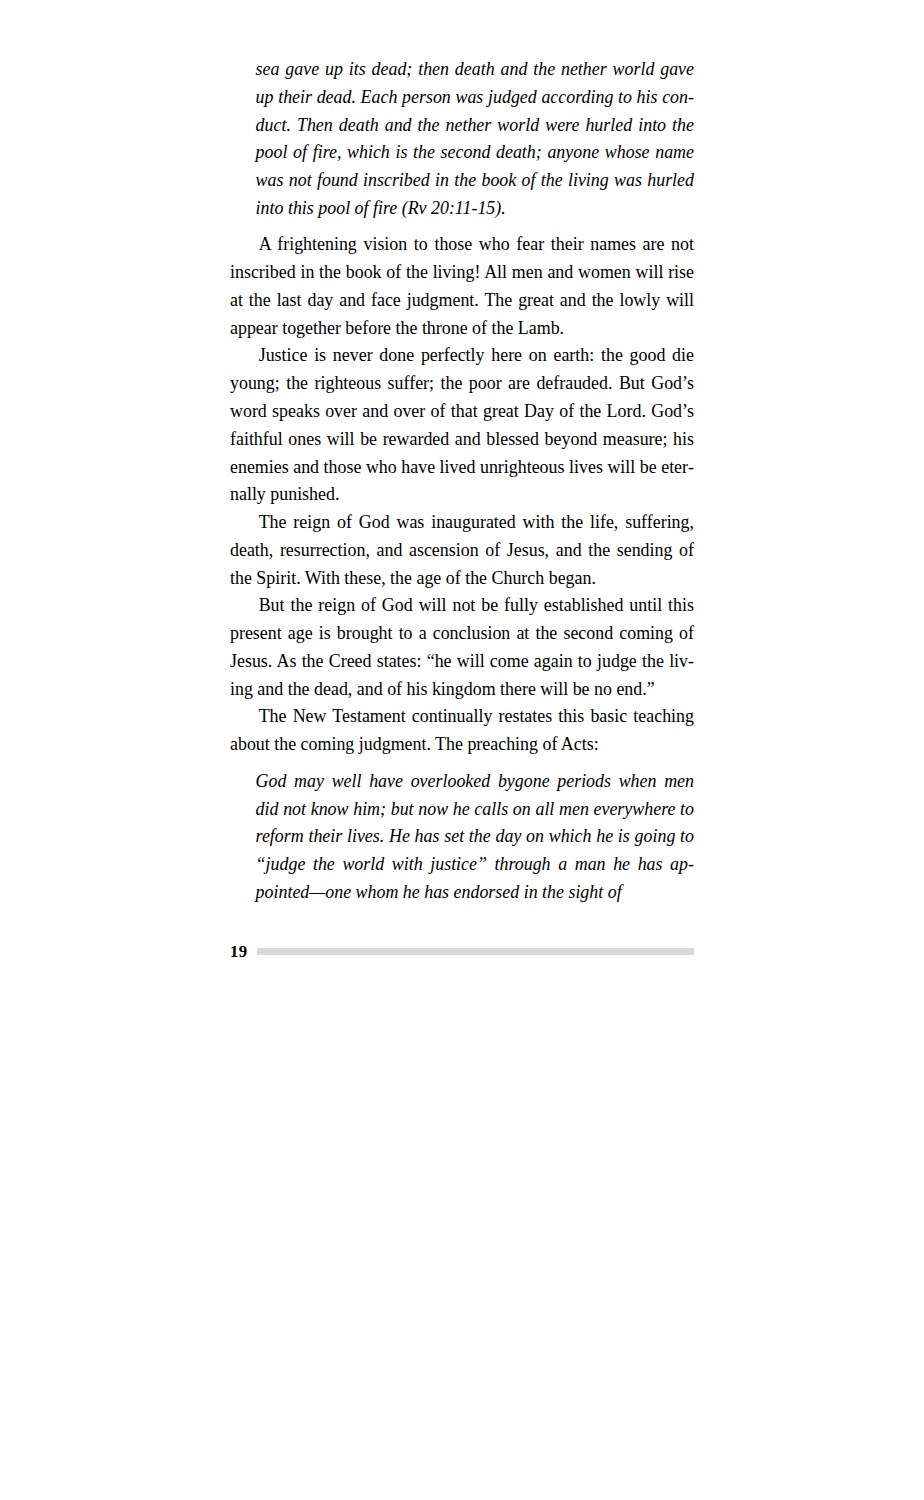sea gave up its dead; then death and the nether world gave up their dead. Each person was judged according to his conduct. Then death and the nether world were hurled into the pool of fire, which is the second death; anyone whose name was not found inscribed in the book of the living was hurled into this pool of fire (Rv 20:11-15).
A frightening vision to those who fear their names are not inscribed in the book of the living! All men and women will rise at the last day and face judgment. The great and the lowly will appear together before the throne of the Lamb.
Justice is never done perfectly here on earth: the good die young; the righteous suffer; the poor are defrauded. But God’s word speaks over and over of that great Day of the Lord. God’s faithful ones will be rewarded and blessed beyond measure; his enemies and those who have lived unrighteous lives will be eternally punished.
The reign of God was inaugurated with the life, suffering, death, resurrection, and ascension of Jesus, and the sending of the Spirit. With these, the age of the Church began.
But the reign of God will not be fully established until this present age is brought to a conclusion at the second coming of Jesus. As the Creed states: “he will come again to judge the living and the dead, and of his kingdom there will be no end.”
The New Testament continually restates this basic teaching about the coming judgment. The preaching of Acts:
God may well have overlooked bygone periods when men did not know him; but now he calls on all men everywhere to reform their lives. He has set the day on which he is going to “judge the world with justice” through a man he has appointed—one whom he has endorsed in the sight of
19